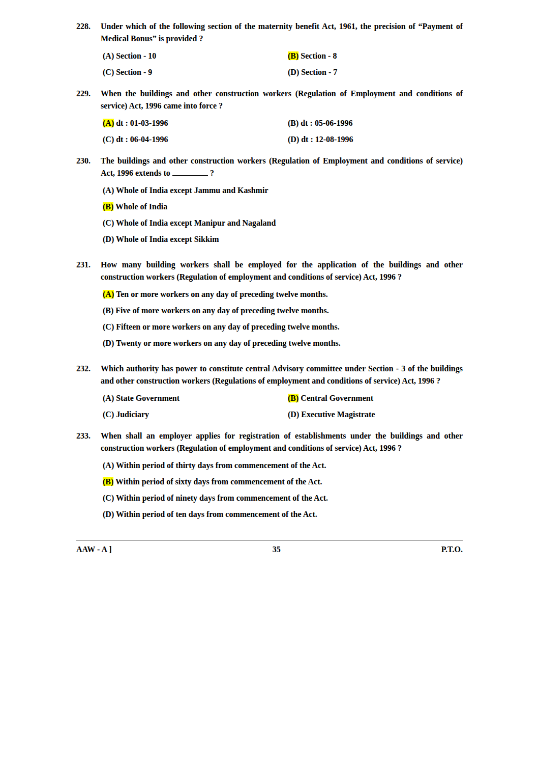228.
Under which of the following section of the maternity benefit Act, 1961, the precision of “Payment of Medical Bonus” is provided ?
(A) Section - 10
(B) Section - 8
(C) Section - 9
(D) Section - 7
229.
When the buildings and other construction workers (Regulation of Employment and conditions of service) Act, 1996 came into force ?
(A) dt : 01-03-1996
(B) dt : 05-06-1996
(C) dt : 06-04-1996
(D) dt : 12-08-1996
230.
The buildings and other construction workers (Regulation of Employment and conditions of service) Act, 1996 extends to ?
(A) Whole of India except Jammu and Kashmir
(B) Whole of India
(C) Whole of India except Manipur and Nagaland
(D) Whole of India except Sikkim
231.
How many building workers shall be employed for the application of the buildings and other construction workers (Regulation of employment and conditions of service) Act, 1996 ?
(A) Ten or more workers on any day of preceding twelve months.
(B) Five of more workers on any day of preceding twelve months.
(C) Fifteen or more workers on any day of preceding twelve months.
(D) Twenty or more workers on any day of preceding twelve months.
232.
Which authority has power to constitute central Advisory committee under Section - 3 of the buildings and other construction workers (Regulations of employment and conditions of service) Act, 1996 ?
(A) State Government
(B) Central Government
(C) Judiciary
(D) Executive Magistrate
233.
When shall an employer applies for registration of establishments under the buildings and other construction workers (Regulation of employment and conditions of service) Act, 1996 ?
(A) Within period of thirty days from commencement of the Act.
(B) Within period of sixty days from commencement of the Act.
(C) Within period of ninety days from commencement of the Act.
(D) Within period of ten days from commencement of the Act.
AAW - A ]
35
P.T.O.